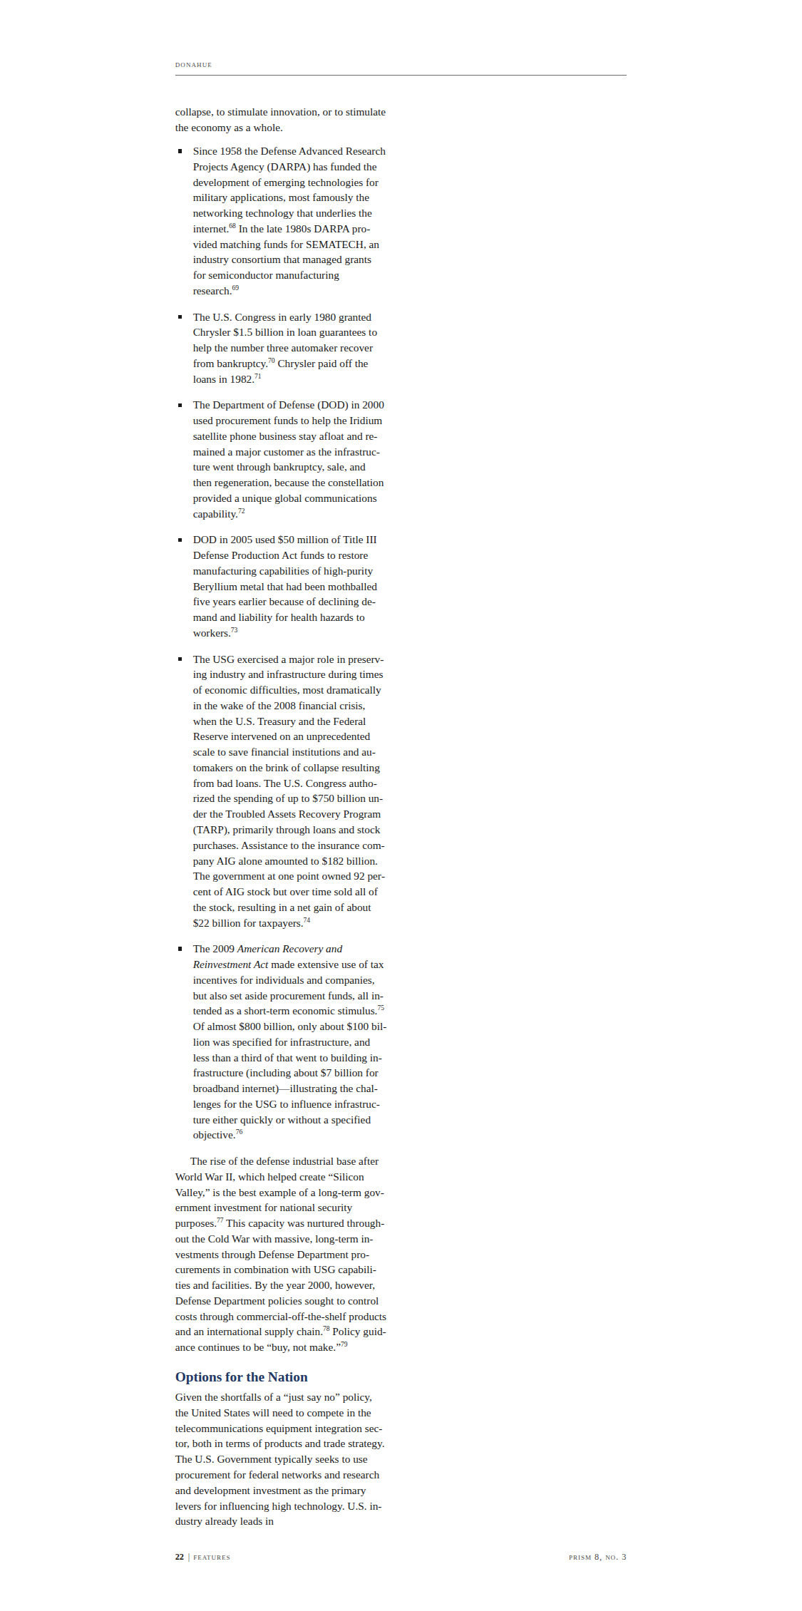Donahue
collapse, to stimulate innovation, or to stimulate the economy as a whole.
Since 1958 the Defense Advanced Research Projects Agency (DARPA) has funded the development of emerging technologies for military applications, most famously the networking technology that underlies the internet.68 In the late 1980s DARPA provided matching funds for SEMATECH, an industry consortium that managed grants for semiconductor manufacturing research.69
The U.S. Congress in early 1980 granted Chrysler $1.5 billion in loan guarantees to help the number three automaker recover from bankruptcy.70 Chrysler paid off the loans in 1982.71
The Department of Defense (DOD) in 2000 used procurement funds to help the Iridium satellite phone business stay afloat and remained a major customer as the infrastructure went through bankruptcy, sale, and then regeneration, because the constellation provided a unique global communications capability.72
DOD in 2005 used $50 million of Title III Defense Production Act funds to restore manufacturing capabilities of high-purity Beryllium metal that had been mothballed five years earlier because of declining demand and liability for health hazards to workers.73
The USG exercised a major role in preserving industry and infrastructure during times of economic difficulties, most dramatically in the wake of the 2008 financial crisis, when the U.S. Treasury and the Federal Reserve intervened on an unprecedented scale to save financial institutions and automakers on the brink of collapse resulting from bad loans. The U.S. Congress authorized the spending of up to $750 billion under the Troubled Assets Recovery Program (TARP), primarily through loans and stock purchases. Assistance to the insurance company AIG alone amounted to $182 billion. The government at one point owned 92 percent of AIG stock but over time sold all of the stock, resulting in a net gain of about $22 billion for taxpayers.74
The 2009 American Recovery and Reinvestment Act made extensive use of tax incentives for individuals and companies, but also set aside procurement funds, all intended as a short-term economic stimulus.75 Of almost $800 billion, only about $100 billion was specified for infrastructure, and less than a third of that went to building infrastructure (including about $7 billion for broadband internet)—illustrating the challenges for the USG to influence infrastructure either quickly or without a specified objective.76
The rise of the defense industrial base after World War II, which helped create “Silicon Valley,” is the best example of a long-term government investment for national security purposes.77 This capacity was nurtured throughout the Cold War with massive, long-term investments through Defense Department procurements in combination with USG capabilities and facilities. By the year 2000, however, Defense Department policies sought to control costs through commercial-off-the-shelf products and an international supply chain.78 Policy guidance continues to be “buy, not make.”79
Options for the Nation
Given the shortfalls of a “just say no” policy, the United States will need to compete in the telecommunications equipment integration sector, both in terms of products and trade strategy. The U.S. Government typically seeks to use procurement for federal networks and research and development investment as the primary levers for influencing high technology. U.S. industry already leads in
22| Features
Prism 8, No. 3